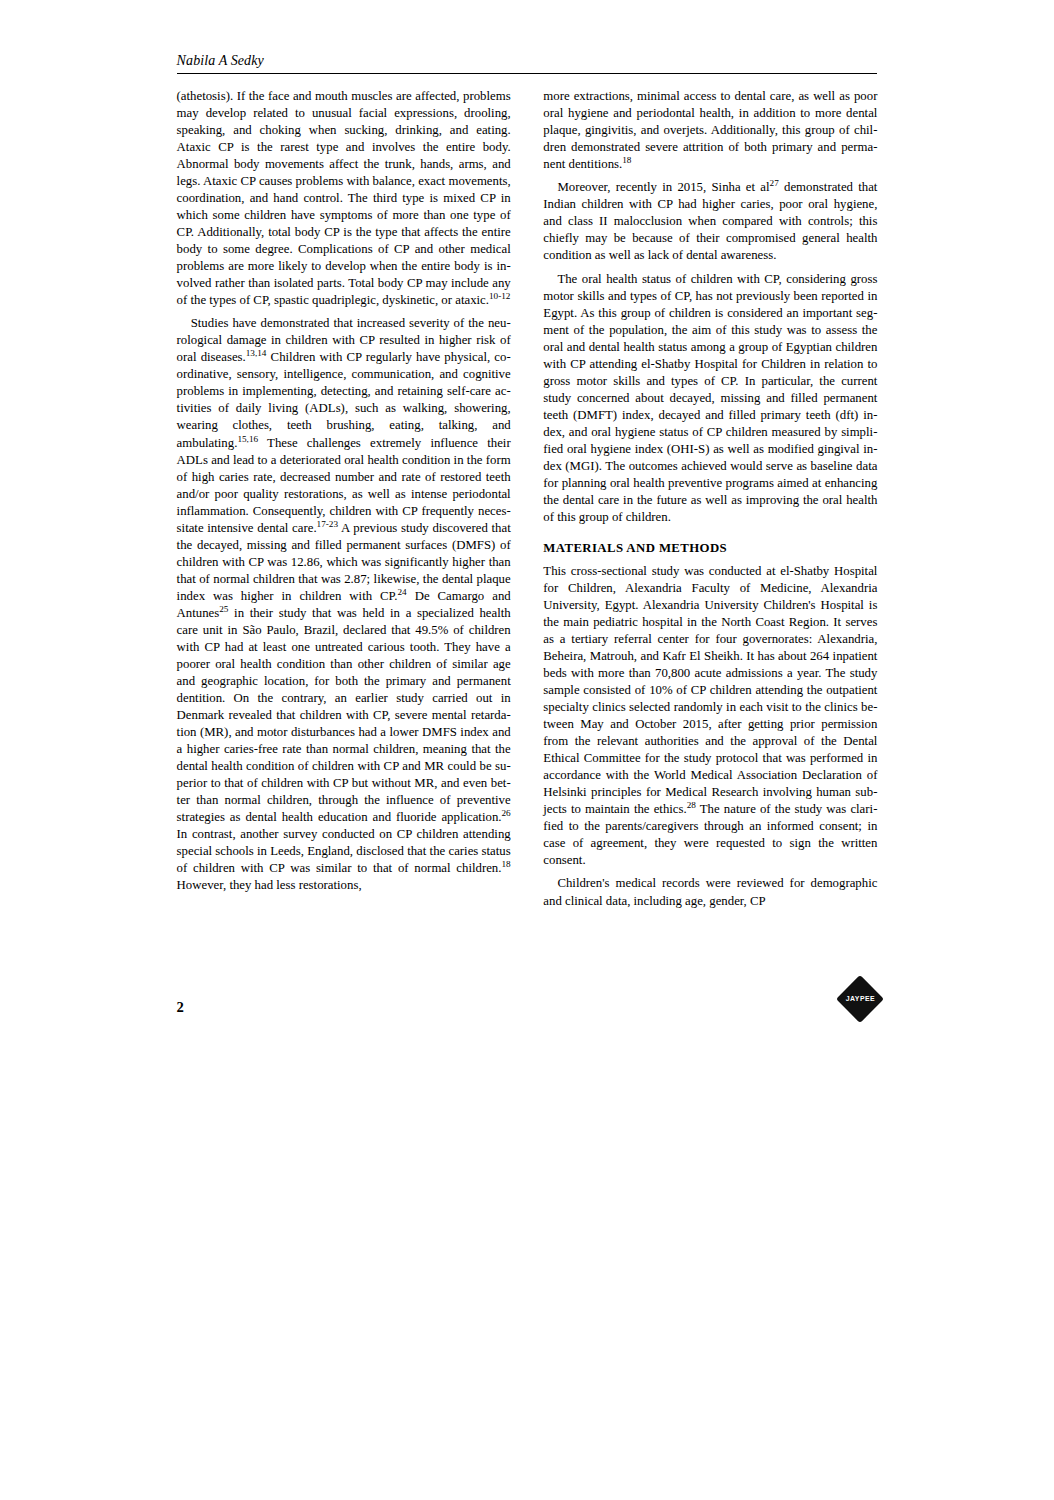Nabila A Sedky
(athetosis). If the face and mouth muscles are affected, problems may develop related to unusual facial expressions, drooling, speaking, and choking when sucking, drinking, and eating. Ataxic CP is the rarest type and involves the entire body. Abnormal body movements affect the trunk, hands, arms, and legs. Ataxic CP causes problems with balance, exact movements, coordination, and hand control. The third type is mixed CP in which some children have symptoms of more than one type of CP. Additionally, total body CP is the type that affects the entire body to some degree. Complications of CP and other medical problems are more likely to develop when the entire body is involved rather than isolated parts. Total body CP may include any of the types of CP, spastic quadriplegic, dyskinetic, or ataxic.10-12
Studies have demonstrated that increased severity of the neurological damage in children with CP resulted in higher risk of oral diseases.13,14 Children with CP regularly have physical, coordinative, sensory, intelligence, communication, and cognitive problems in implementing, detecting, and retaining self-care activities of daily living (ADLs), such as walking, showering, wearing clothes, teeth brushing, eating, talking, and ambulating.15,16 These challenges extremely influence their ADLs and lead to a deteriorated oral health condition in the form of high caries rate, decreased number and rate of restored teeth and/or poor quality restorations, as well as intense periodontal inflammation. Consequently, children with CP frequently necessitate intensive dental care.17-23 A previous study discovered that the decayed, missing and filled permanent surfaces (DMFS) of children with CP was 12.86, which was significantly higher than that of normal children that was 2.87; likewise, the dental plaque index was higher in children with CP.24 De Camargo and Antunes25 in their study that was held in a specialized health care unit in São Paulo, Brazil, declared that 49.5% of children with CP had at least one untreated carious tooth. They have a poorer oral health condition than other children of similar age and geographic location, for both the primary and permanent dentition. On the contrary, an earlier study carried out in Denmark revealed that children with CP, severe mental retardation (MR), and motor disturbances had a lower DMFS index and a higher caries-free rate than normal children, meaning that the dental health condition of children with CP and MR could be superior to that of children with CP but without MR, and even better than normal children, through the influence of preventive strategies as dental health education and fluoride application.26 In contrast, another survey conducted on CP children attending special schools in Leeds, England, disclosed that the caries status of children with CP was similar to that of normal children.18 However, they had less restorations,
more extractions, minimal access to dental care, as well as poor oral hygiene and periodontal health, in addition to more dental plaque, gingivitis, and overjets. Additionally, this group of children demonstrated severe attrition of both primary and permanent dentitions.18
Moreover, recently in 2015, Sinha et al27 demonstrated that Indian children with CP had higher caries, poor oral hygiene, and class II malocclusion when compared with controls; this chiefly may be because of their compromised general health condition as well as lack of dental awareness.
The oral health status of children with CP, considering gross motor skills and types of CP, has not previously been reported in Egypt. As this group of children is considered an important segment of the population, the aim of this study was to assess the oral and dental health status among a group of Egyptian children with CP attending el-Shatby Hospital for Children in relation to gross motor skills and types of CP. In particular, the current study concerned about decayed, missing and filled permanent teeth (DMFT) index, decayed and filled primary teeth (dft) index, and oral hygiene status of CP children measured by simplified oral hygiene index (OHI-S) as well as modified gingival index (MGI). The outcomes achieved would serve as baseline data for planning oral health preventive programs aimed at enhancing the dental care in the future as well as improving the oral health of this group of children.
Materials and Methods
This cross-sectional study was conducted at el-Shatby Hospital for Children, Alexandria Faculty of Medicine, Alexandria University, Egypt. Alexandria University Children's Hospital is the main pediatric hospital in the North Coast Region. It serves as a tertiary referral center for four governorates: Alexandria, Beheira, Matrouh, and Kafr El Sheikh. It has about 264 inpatient beds with more than 70,800 acute admissions a year. The study sample consisted of 10% of CP children attending the outpatient specialty clinics selected randomly in each visit to the clinics between May and October 2015, after getting prior permission from the relevant authorities and the approval of the Dental Ethical Committee for the study protocol that was performed in accordance with the World Medical Association Declaration of Helsinki principles for Medical Research involving human subjects to maintain the ethics.28 The nature of the study was clarified to the parents/caregivers through an informed consent; in case of agreement, they were requested to sign the written consent.
Children's medical records were reviewed for demographic and clinical data, including age, gender, CP
2 JAYPEE